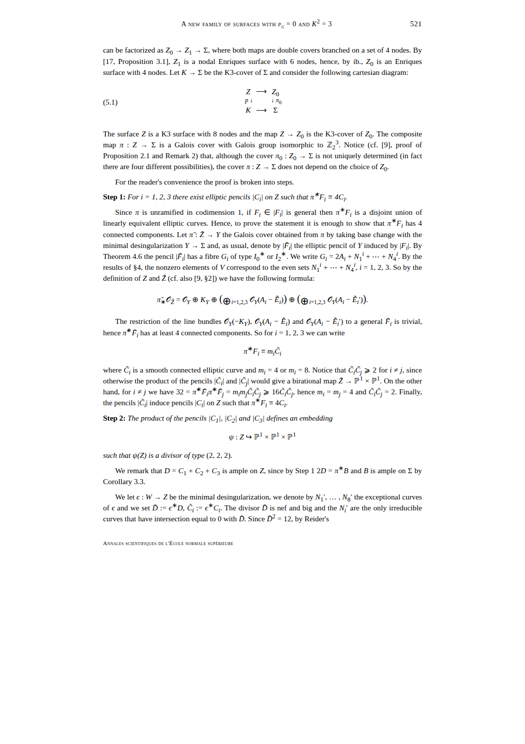A new family of surfaces with pg = 0 and K2 = 3 521
can be factorized as Z0 → Z1 → Σ, where both maps are double covers branched on a set of 4 nodes. By [17, Proposition 3.1], Z1 is a nodal Enriques surface with 6 nodes, hence, by ib., Z0 is an Enriques surface with 4 nodes. Let K → Σ be the K3-cover of Σ and consider the following cartesian diagram:
(5.1)
| Z | ⟶ | Z 0 |
| p ↓ | | ↓ π 0 |
| K | ⟶ | Σ |
The surface Z is a K3 surface with 8 nodes and the map Z → Z0 is the K3-cover of Z0. The composite map π : Z → Σ is a Galois cover with Galois group isomorphic to ℤ23. Notice (cf. [9], proof of Proposition 2.1 and Remark 2) that, although the cover π0 : Z0 → Σ is not uniquely determined (in fact there are four different possibilities), the cover π : Z → Σ does not depend on the choice of Z0.
For the reader's convenience the proof is broken into steps.
Step 1: For i = 1, 2, 3 there exist elliptic pencils |Ci| on Z such that π∗Fi ≡ 4Ci.
Since π is unramified in codimension 1, if Fi ∈ |Fi| is general then π∗Fi is a disjoint union of linearly equivalent elliptic curves. Hence, to prove the statement it is enough to show that π∗Fi has 4 connected components. Let π̃ : Z̃ → Y the Galois cover obtained from π by taking base change with the minimal desingularization Y → Σ and, as usual, denote by |F̃i| the elliptic pencil of Y induced by |Fi|. By Theorem 4.6 the pencil |F̃i| has a fibre Gi of type I0∗ or I2∗. We write Gi = 2Ai + N1i + ⋯ + N4i. By the results of §4, the nonzero elements of V correspond to the even sets N1i + ⋯ + N4i, i = 1, 2, 3. So by the definition of Z and Z̃ (cf. also [9, §2]) we have the following formula:
π̃∗𝒪Z̃ = 𝒪Y ⊕ KY ⊕ (⊕i=1,2,3 𝒪Y(Ai − Ẽi)) ⊕ (⊕i=1,2,3 𝒪Y(Ai − Ẽi′)).
The restriction of the line bundles 𝒪Y(−KY), 𝒪Y(Ai − Ẽi) and 𝒪Y(Ai − Ẽi′) to a general F̃i is trivial, hence π̃∗F̃i has at least 4 connected components. So for i = 1, 2, 3 we can write
π̃∗Fi ≡ mi C̃i
where C̃i is a smooth connected elliptic curve and mi = 4 or mi = 8. Notice that C̃i C̃j ⩾ 2 for i ≠ j, since otherwise the product of the pencils |C̃i| and |C̃j| would give a birational map Z̃ → ℙ1 × ℙ1. On the other hand, for i ≠ j we have 32 = π̃∗F̃i π̃∗F̃j = mi mj C̃i C̃j ⩾ 16C̃i C̃j, hence mi = mj = 4 and C̃i C̃j = 2. Finally, the pencils |C̃i| induce pencils |Ci| on Z such that π∗Fi ≡ 4Ci.
Step 2: The product of the pencils |C1|, |C2| and |C3| defines an embedding
ψ : Z ↪ ℙ1 × ℙ1 × ℙ1
such that ψ(Z) is a divisor of type (2, 2, 2).
We remark that D = C1 + C2 + C3 is ample on Z, since by Step 1 2D = π∗B and B is ample on Σ by Corollary 3.3.
We let ϵ : W → Z be the minimal desingularization, we denote by N1′, … , N8′ the exceptional curves of ϵ and we set D̃ := ϵ∗D, C̃i := ϵ∗Ci. The divisor D̃ is nef and big and the Ni′ are the only irreducible curves that have intersection equal to 0 with D̃. Since D̃2 = 12, by Reider's
Annales scientifiques de l'École normale supérieure